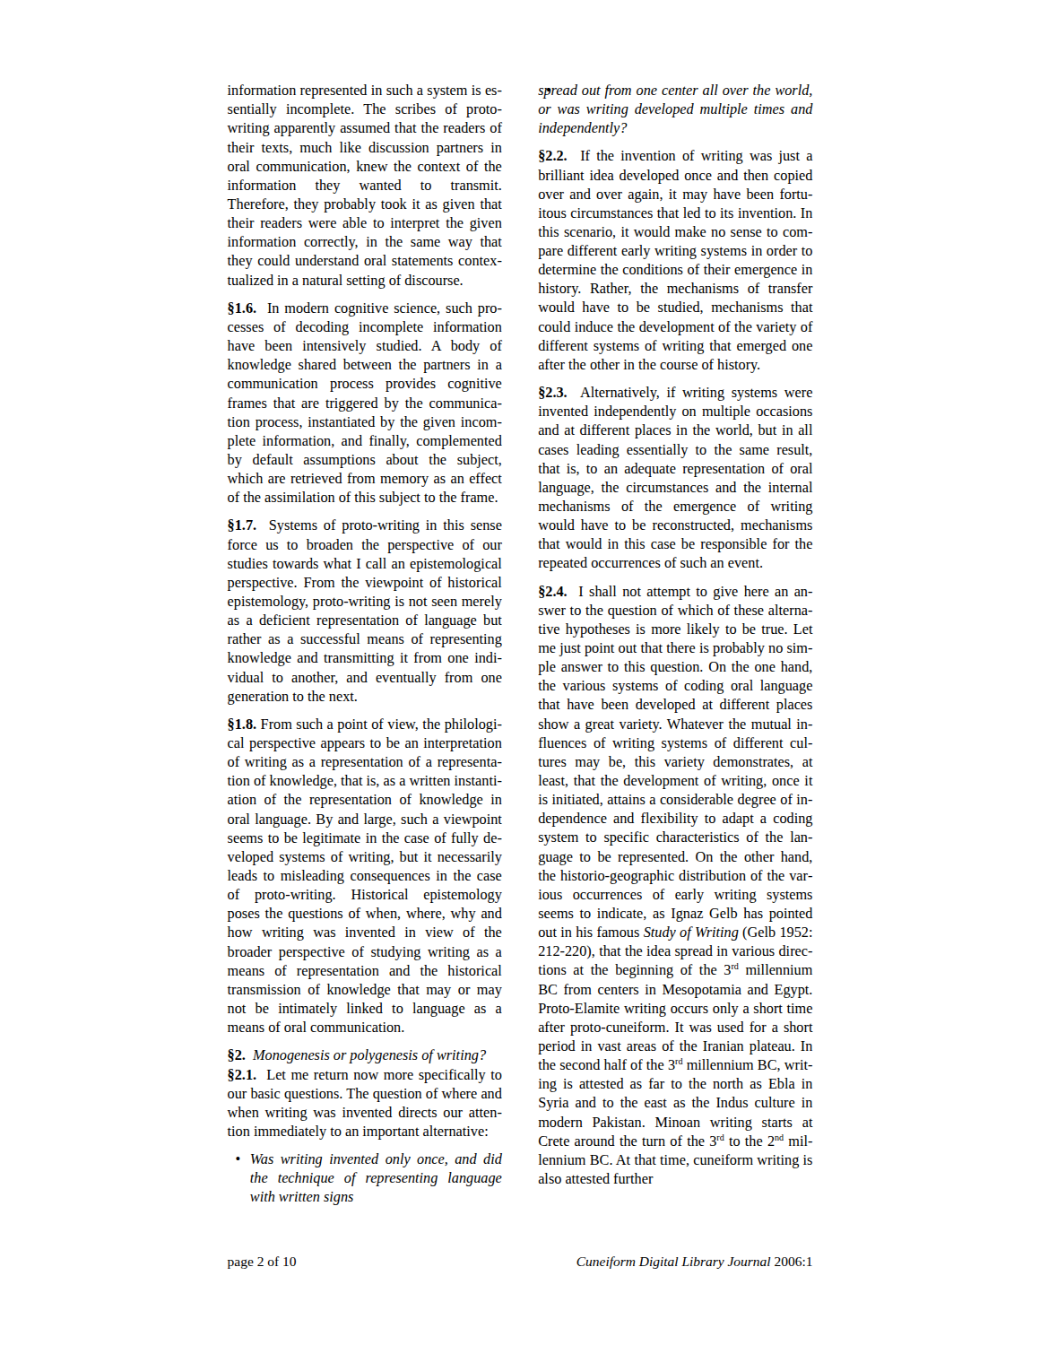information represented in such a system is essentially incomplete. The scribes of proto-writing apparently assumed that the readers of their texts, much like discussion partners in oral communication, knew the context of the information they wanted to transmit. Therefore, they probably took it as given that their readers were able to interpret the given information correctly, in the same way that they could understand oral statements contextualized in a natural setting of discourse.
§1.6. In modern cognitive science, such processes of decoding incomplete information have been intensively studied. A body of knowledge shared between the partners in a communication process provides cognitive frames that are triggered by the communication process, instantiated by the given incomplete information, and finally, complemented by default assumptions about the subject, which are retrieved from memory as an effect of the assimilation of this subject to the frame.
§1.7. Systems of proto-writing in this sense force us to broaden the perspective of our studies towards what I call an epistemological perspective. From the viewpoint of historical epistemology, proto-writing is not seen merely as a deficient representation of language but rather as a successful means of representing knowledge and transmitting it from one individual to another, and eventually from one generation to the next.
§1.8. From such a point of view, the philological perspective appears to be an interpretation of writing as a representation of a representation of knowledge, that is, as a written instantiation of the representation of knowledge in oral language. By and large, such a viewpoint seems to be legitimate in the case of fully developed systems of writing, but it necessarily leads to misleading consequences in the case of proto-writing. Historical epistemology poses the questions of when, where, why and how writing was invented in view of the broader perspective of studying writing as a means of representation and the historical transmission of knowledge that may or may not be intimately linked to language as a means of oral communication.
§2. Monogenesis or polygenesis of writing?
§2.1. Let me return now more specifically to our basic questions. The question of where and when writing was invented directs our attention immediately to an important alternative:
Was writing invented only once, and did the technique of representing language with written signs
spread out from one center all over the world, or was writing developed multiple times and independently?
§2.2. If the invention of writing was just a brilliant idea developed once and then copied over and over again, it may have been fortuitous circumstances that led to its invention. In this scenario, it would make no sense to compare different early writing systems in order to determine the conditions of their emergence in history. Rather, the mechanisms of transfer would have to be studied, mechanisms that could induce the development of the variety of different systems of writing that emerged one after the other in the course of history.
§2.3. Alternatively, if writing systems were invented independently on multiple occasions and at different places in the world, but in all cases leading essentially to the same result, that is, to an adequate representation of oral language, the circumstances and the internal mechanisms of the emergence of writing would have to be reconstructed, mechanisms that would in this case be responsible for the repeated occurrences of such an event.
§2.4. I shall not attempt to give here an answer to the question of which of these alternative hypotheses is more likely to be true. Let me just point out that there is probably no simple answer to this question. On the one hand, the various systems of coding oral language that have been developed at different places show a great variety. Whatever the mutual influences of writing systems of different cultures may be, this variety demonstrates, at least, that the development of writing, once it is initiated, attains a considerable degree of independence and flexibility to adapt a coding system to specific characteristics of the language to be represented. On the other hand, the historio-geographic distribution of the various occurrences of early writing systems seems to indicate, as Ignaz Gelb has pointed out in his famous Study of Writing (Gelb 1952: 212-220), that the idea spread in various directions at the beginning of the 3rd millennium BC from centers in Mesopotamia and Egypt. Proto-Elamite writing occurs only a short time after proto-cuneiform. It was used for a short period in vast areas of the Iranian plateau. In the second half of the 3rd millennium BC, writing is attested as far to the north as Ebla in Syria and to the east as the Indus culture in modern Pakistan. Minoan writing starts at Crete around the turn of the 3rd to the 2nd millennium BC. At that time, cuneiform writing is also attested further
page 2 of 10
Cuneiform Digital Library Journal 2006:1